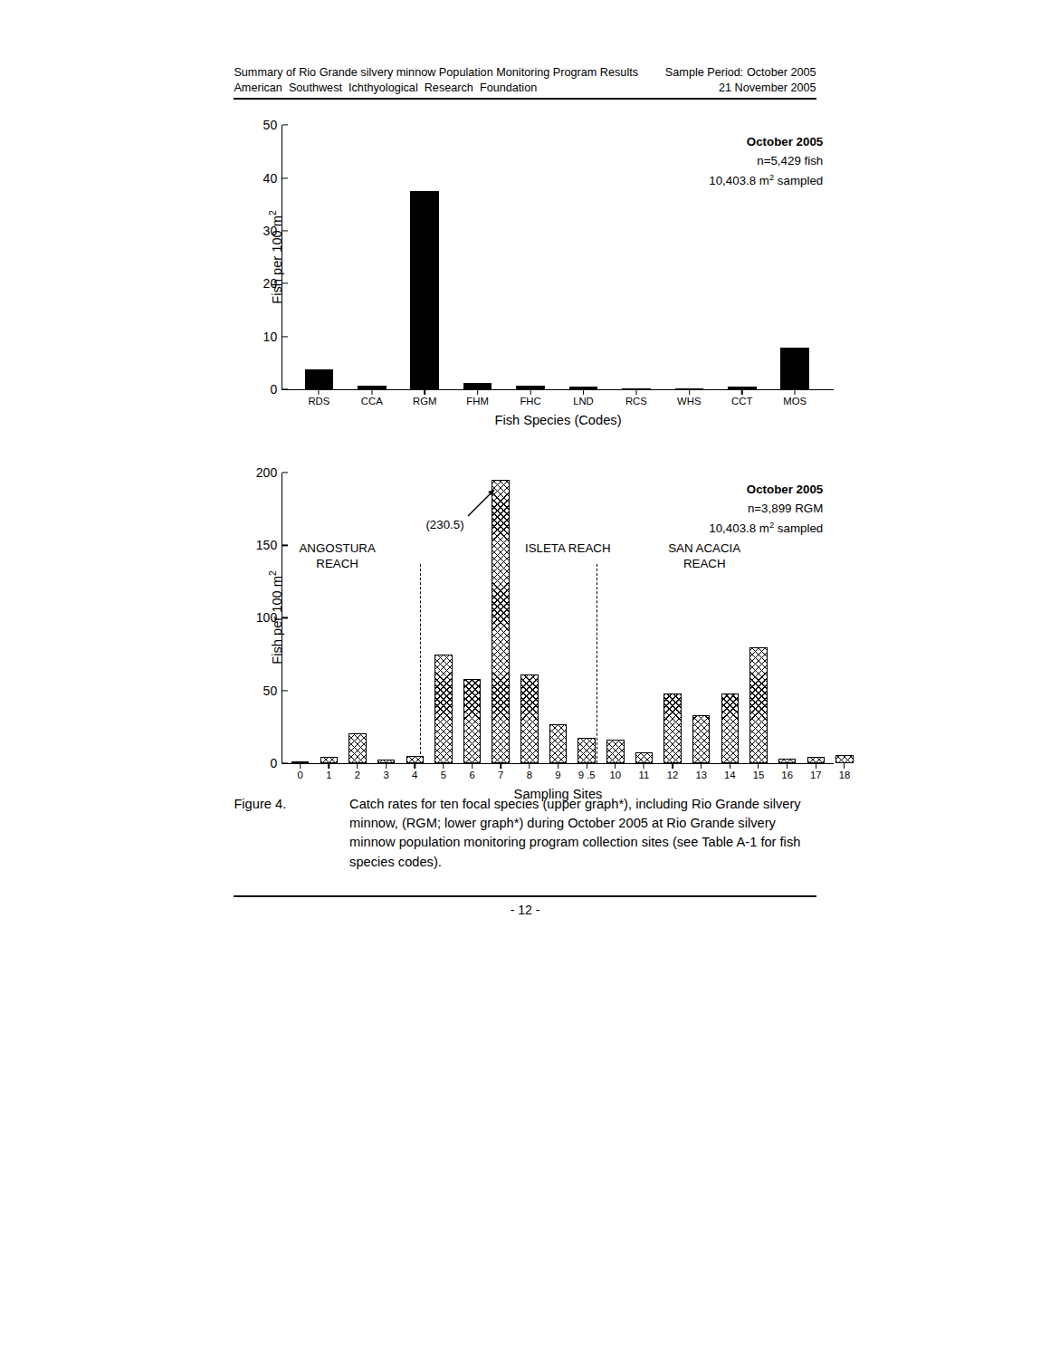Summary of Rio Grande silvery minnow Population Monitoring Program Results
Sample Period: October 2005
American Southwest Ichthyological Research Foundation
21 November 2005
0
10
20
30
40
50
Fish per 100 m2
October 2005
n=5,429 fish
10,403.8 m2 sampled
RDS
CCA
RGM
FHM
FHC
LND
RCS
WHS
CCT
MOS
Fish Species (Codes)
0
50
100
150
200
Fish per 100 m2
October 2005
n=3,899 RGM
10,403.8 m2 sampled
ANGOSTURA
REACH
ISLETA REACH
SAN ACACIA
REACH
(230.5)
0
1
2
3
4
5
6
7
8
9
9 .5
10
11
12
13
14
15
16
17
18
Sampling Sites
Figure 4.
Catch rates for ten focal species (upper graph*), including Rio Grande silvery minnow, (RGM; lower graph*) during October 2005 at Rio Grande silvery minnow population monitoring program collection sites (see Table A-1 for fish species codes).
- 12 -